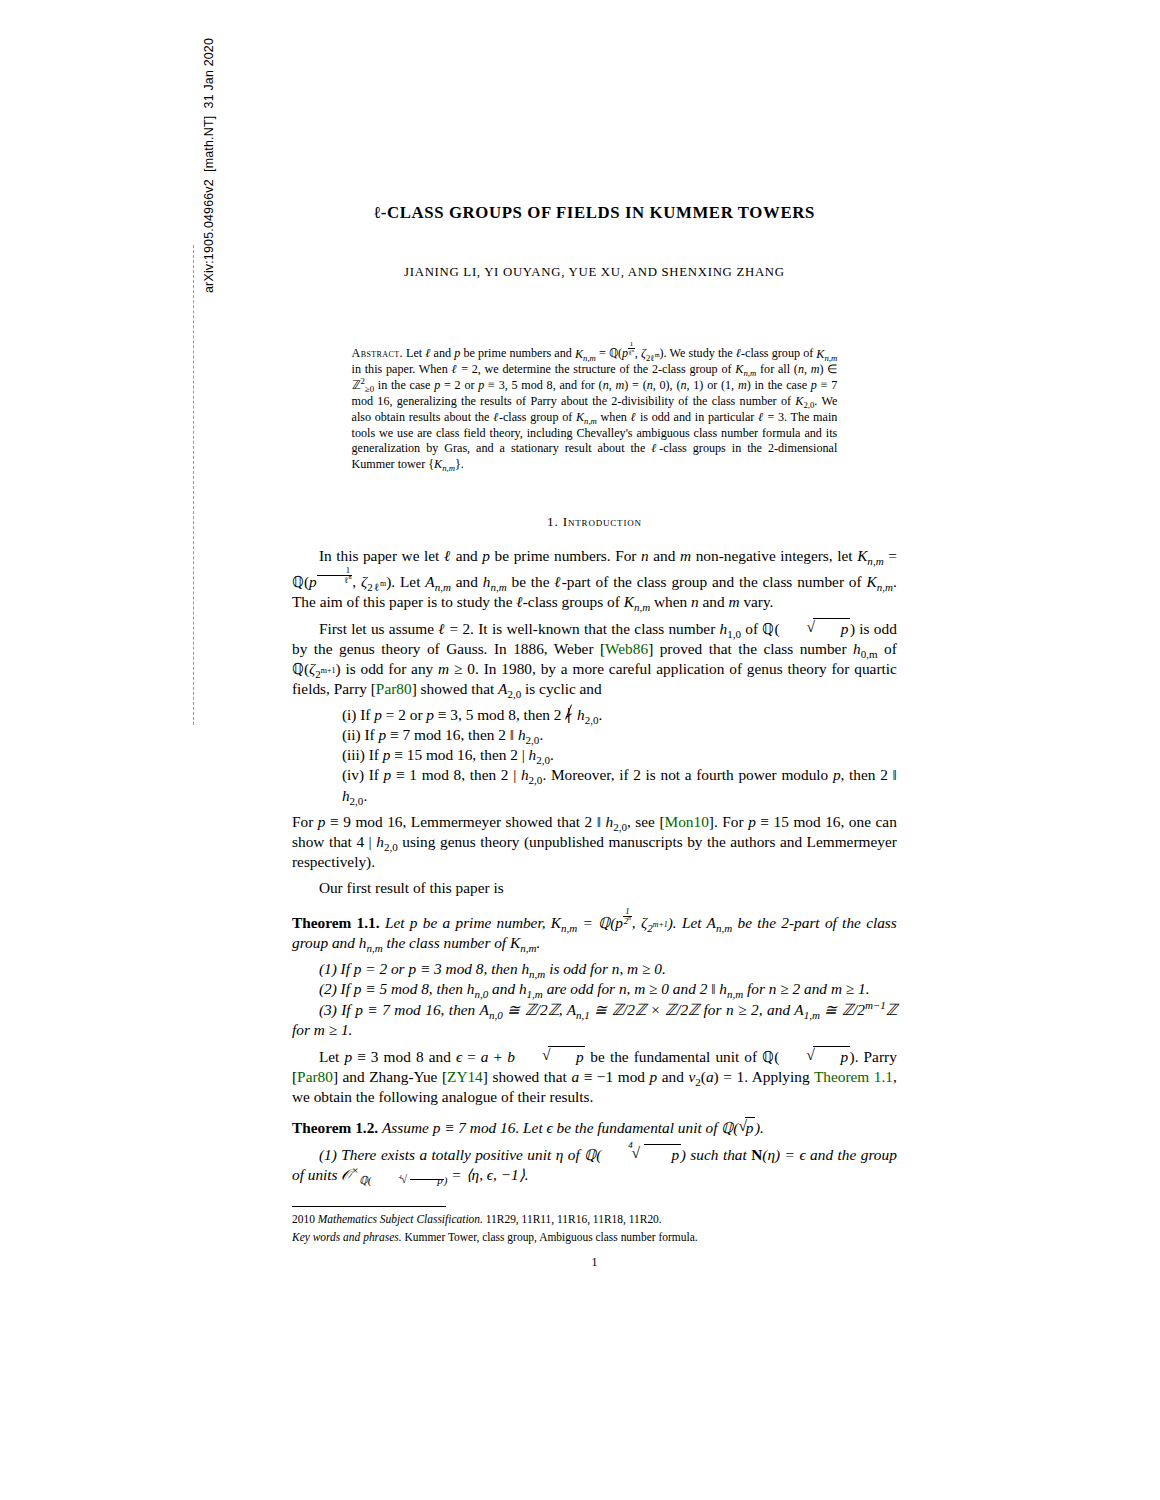arXiv:1905.04966v2 [math.NT] 31 Jan 2020
ℓ-CLASS GROUPS OF FIELDS IN KUMMER TOWERS
JIANING LI, YI OUYANG, YUE XU, AND SHENXING ZHANG
Abstract. Let ℓ and p be prime numbers and Kn,m = ℚ(p1 ℓn, ζ2ℓm). We study the ℓ-class group of Kn,m in this paper. When ℓ = 2, we determine the structure of the 2-class group of Kn,m for all (n, m) ∈ ℤ2≥0 in the case p = 2 or p ≡ 3, 5 mod 8, and for (n, m) = (n, 0), (n, 1) or (1, m) in the case p ≡ 7 mod 16, generalizing the results of Parry about the 2-divisibility of the class number of K2,0. We also obtain results about the ℓ-class group of Kn,m when ℓ is odd and in particular ℓ = 3. The main tools we use are class field theory, including Chevalley's ambiguous class number formula and its generalization by Gras, and a stationary result about the ℓ-class groups in the 2-dimensional Kummer tower {Kn,m}.
1. Introduction
In this paper we let ℓ and p be prime numbers. For n and m non-negative integers, let Kn,m = ℚ(p1 ℓn, ζ2ℓm). Let An,m and hn,m be the ℓ-part of the class group and the class number of Kn,m. The aim of this paper is to study the ℓ-class groups of Kn,m when n and m vary.
First let us assume ℓ = 2. It is well-known that the class number h1,0 of ℚ(p) is odd by the genus theory of Gauss. In 1886, Weber [Web86] proved that the class number h0,m of ℚ(ζ2m+1) is odd for any m ≥ 0. In 1980, by a more careful application of genus theory for quartic fields, Parry [Par80] showed that A2,0 is cyclic and
(i) If p = 2 or p ≡ 3, 5 mod 8, then 2 ∤ h2,0.
(ii) If p ≡ 7 mod 16, then 2 ‖ h2,0.
(iii) If p ≡ 15 mod 16, then 2 | h2,0.
(iv) If p ≡ 1 mod 8, then 2 | h2,0. Moreover, if 2 is not a fourth power modulo p, then 2 ‖ h2,0.
For p ≡ 9 mod 16, Lemmermeyer showed that 2 ‖ h2,0, see [Mon10]. For p ≡ 15 mod 16, one can show that 4 | h2,0 using genus theory (unpublished manuscripts by the authors and Lemmermeyer respectively).
Our first result of this paper is
Theorem 1.1. Let p be a prime number, Kn,m = ℚ(p12n, ζ2m+1). Let An,m be the 2-part of the class group and hn,m the class number of Kn,m.
(1) If p = 2 or p ≡ 3 mod 8, then hn,m is odd for n, m ≥ 0.
(2) If p ≡ 5 mod 8, then hn,0 and h1,m are odd for n, m ≥ 0 and 2 ‖ hn,m for n ≥ 2 and m ≥ 1.
(3) If p ≡ 7 mod 16, then An,0 ≅ ℤ/2ℤ, An,1 ≅ ℤ/2ℤ × ℤ/2ℤ for n ≥ 2, and A1,m ≅ ℤ/2m−1ℤ for m ≥ 1.
Let p ≡ 3 mod 8 and ϵ = a + bp be the fundamental unit of ℚ(p). Parry [Par80] and Zhang-Yue [ZY14] showed that a ≡ −1 mod p and v2(a) = 1. Applying Theorem 1.1, we obtain the following analogue of their results.
Theorem 1.2. Assume p ≡ 7 mod 16. Let ϵ be the fundamental unit of ℚ(p).
(1) There exists a totally positive unit η of ℚ(p) such that N(η) = ϵ and the group of units 𝒪×ℚ(p) = ⟨η, ϵ, −1⟩.
2010 Mathematics Subject Classification. 11R29, 11R11, 11R16, 11R18, 11R20.
Key words and phrases. Kummer Tower, class group, Ambiguous class number formula.
1